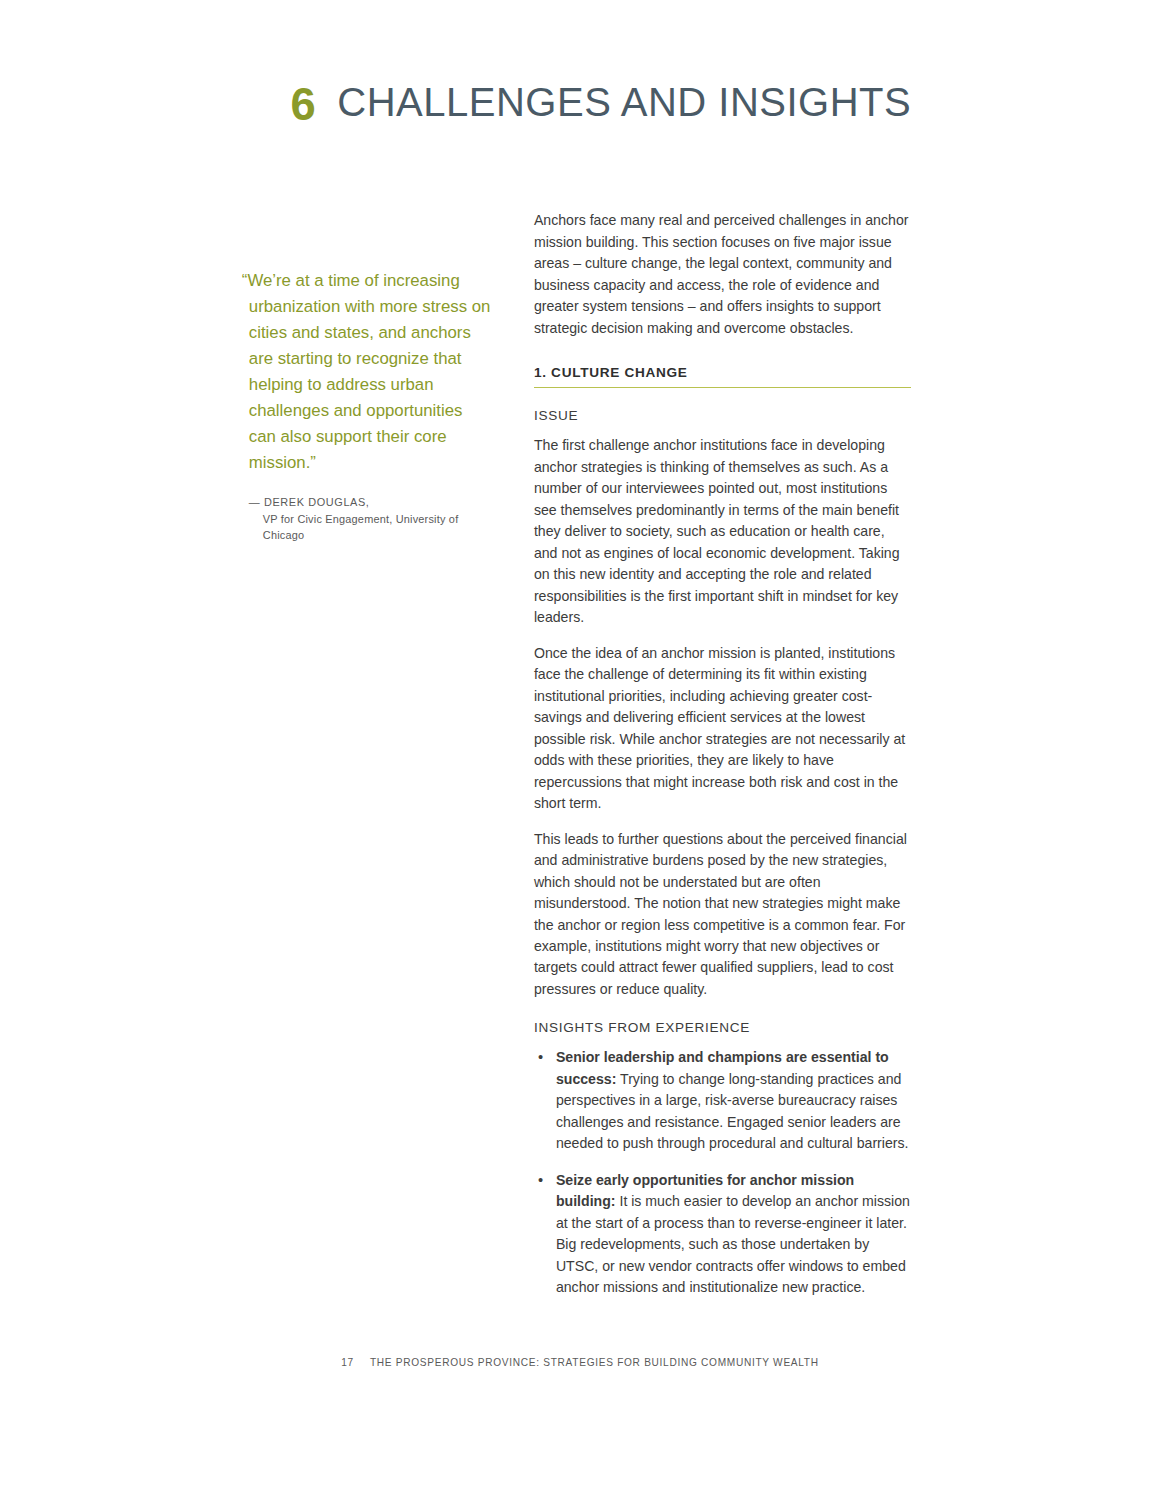6 CHALLENGES AND INSIGHTS
“We’re at a time of increasing urbanization with more stress on cities and states, and anchors are starting to recognize that helping to address urban challenges and opportunities can also support their core mission.”
— Derek Douglas, VP for Civic Engagement, University of Chicago
Anchors face many real and perceived challenges in anchor mission building. This section focuses on five major issue areas – culture change, the legal context, community and business capacity and access, the role of evidence and greater system tensions – and offers insights to support strategic decision making and overcome obstacles.
1. CULTURE CHANGE
ISSUE
The first challenge anchor institutions face in developing anchor strategies is thinking of themselves as such. As a number of our interviewees pointed out, most institutions see themselves predominantly in terms of the main benefit they deliver to society, such as education or health care, and not as engines of local economic development. Taking on this new identity and accepting the role and related responsibilities is the first important shift in mindset for key leaders.
Once the idea of an anchor mission is planted, institutions face the challenge of determining its fit within existing institutional priorities, including achieving greater cost-savings and delivering efficient services at the lowest possible risk. While anchor strategies are not necessarily at odds with these priorities, they are likely to have repercussions that might increase both risk and cost in the short term.
This leads to further questions about the perceived financial and administrative burdens posed by the new strategies, which should not be understated but are often misunderstood. The notion that new strategies might make the anchor or region less competitive is a common fear. For example, institutions might worry that new objectives or targets could attract fewer qualified suppliers, lead to cost pressures or reduce quality.
INSIGHTS FROM EXPERIENCE
Senior leadership and champions are essential to success: Trying to change long-standing practices and perspectives in a large, risk-averse bureaucracy raises challenges and resistance. Engaged senior leaders are needed to push through procedural and cultural barriers.
Seize early opportunities for anchor mission building: It is much easier to develop an anchor mission at the start of a process than to reverse-engineer it later. Big redevelopments, such as those undertaken by UTSC, or new vendor contracts offer windows to embed anchor missions and institutionalize new practice.
17 The Prosperous Province: Strategies for Building Community Wealth